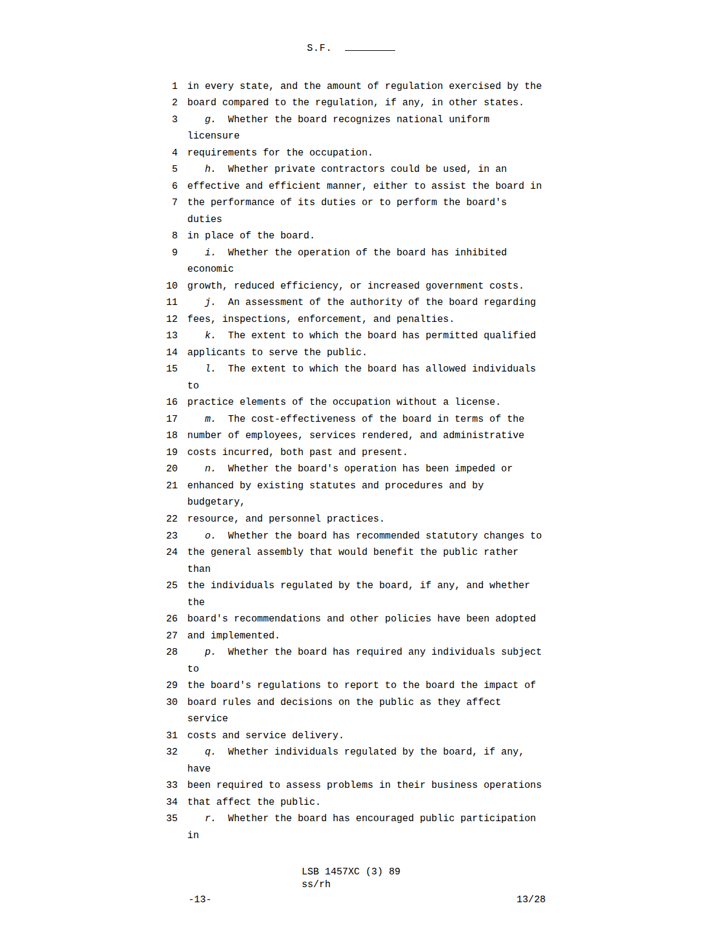S.F.
in every state, and the amount of regulation exercised by the
board compared to the regulation, if any, in other states.
g. Whether the board recognizes national uniform licensure
requirements for the occupation.
h. Whether private contractors could be used, in an
effective and efficient manner, either to assist the board in
the performance of its duties or to perform the board's duties
in place of the board.
i. Whether the operation of the board has inhibited economic
growth, reduced efficiency, or increased government costs.
j. An assessment of the authority of the board regarding
fees, inspections, enforcement, and penalties.
k. The extent to which the board has permitted qualified
applicants to serve the public.
l. The extent to which the board has allowed individuals to
practice elements of the occupation without a license.
m. The cost-effectiveness of the board in terms of the
number of employees, services rendered, and administrative
costs incurred, both past and present.
n. Whether the board's operation has been impeded or
enhanced by existing statutes and procedures and by budgetary,
resource, and personnel practices.
o. Whether the board has recommended statutory changes to
the general assembly that would benefit the public rather than
the individuals regulated by the board, if any, and whether the
board's recommendations and other policies have been adopted
and implemented.
p. Whether the board has required any individuals subject to
the board's regulations to report to the board the impact of
board rules and decisions on the public as they affect service
costs and service delivery.
q. Whether individuals regulated by the board, if any, have
been required to assess problems in their business operations
that affect the public.
r. Whether the board has encouraged public participation in
LSB 1457XC (3) 89 ss/rh
-13-
13/28